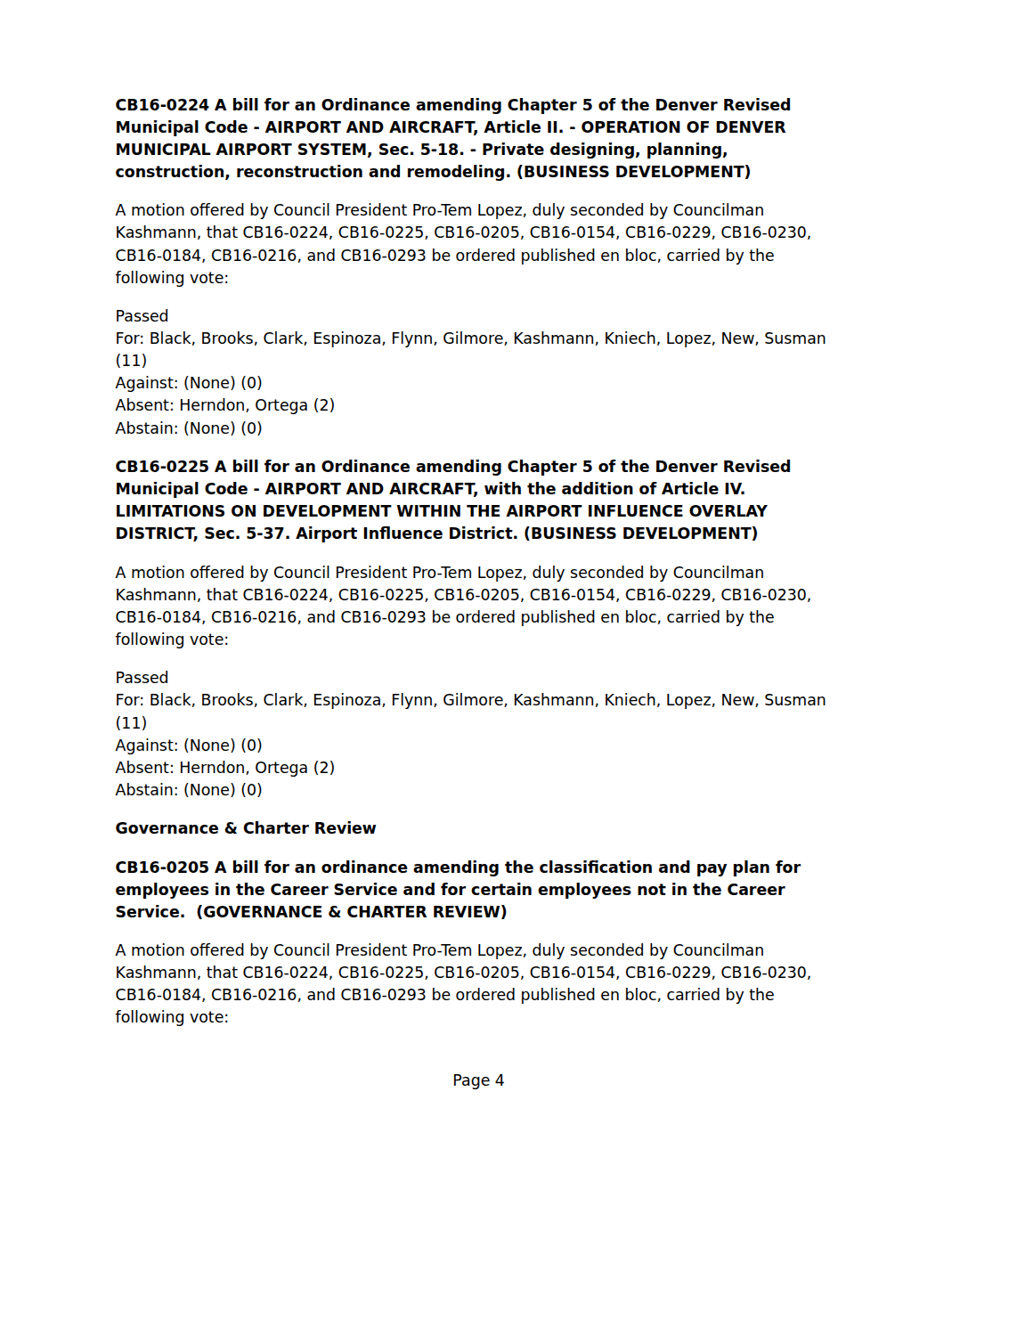CB16-0224 A bill for an Ordinance amending Chapter 5 of the Denver Revised Municipal Code - AIRPORT AND AIRCRAFT, Article II. - OPERATION OF DENVER MUNICIPAL AIRPORT SYSTEM, Sec. 5-18. - Private designing, planning, construction, reconstruction and remodeling. (BUSINESS DEVELOPMENT)
A motion offered by Council President Pro-Tem Lopez, duly seconded by Councilman Kashmann, that CB16-0224, CB16-0225, CB16-0205, CB16-0154, CB16-0229, CB16-0230, CB16-0184, CB16-0216, and CB16-0293 be ordered published en bloc, carried by the following vote:
Passed
For: Black, Brooks, Clark, Espinoza, Flynn, Gilmore, Kashmann, Kniech, Lopez, New, Susman (11)
Against: (None) (0)
Absent: Herndon, Ortega (2)
Abstain: (None) (0)
CB16-0225 A bill for an Ordinance amending Chapter 5 of the Denver Revised Municipal Code - AIRPORT AND AIRCRAFT, with the addition of Article IV. LIMITATIONS ON DEVELOPMENT WITHIN THE AIRPORT INFLUENCE OVERLAY DISTRICT, Sec. 5-37. Airport Influence District. (BUSINESS DEVELOPMENT)
A motion offered by Council President Pro-Tem Lopez, duly seconded by Councilman Kashmann, that CB16-0224, CB16-0225, CB16-0205, CB16-0154, CB16-0229, CB16-0230, CB16-0184, CB16-0216, and CB16-0293 be ordered published en bloc, carried by the following vote:
Passed
For: Black, Brooks, Clark, Espinoza, Flynn, Gilmore, Kashmann, Kniech, Lopez, New, Susman (11)
Against: (None) (0)
Absent: Herndon, Ortega (2)
Abstain: (None) (0)
Governance & Charter Review
CB16-0205 A bill for an ordinance amending the classification and pay plan for employees in the Career Service and for certain employees not in the Career Service. (GOVERNANCE & CHARTER REVIEW)
A motion offered by Council President Pro-Tem Lopez, duly seconded by Councilman Kashmann, that CB16-0224, CB16-0225, CB16-0205, CB16-0154, CB16-0229, CB16-0230, CB16-0184, CB16-0216, and CB16-0293 be ordered published en bloc, carried by the following vote:
Page 4